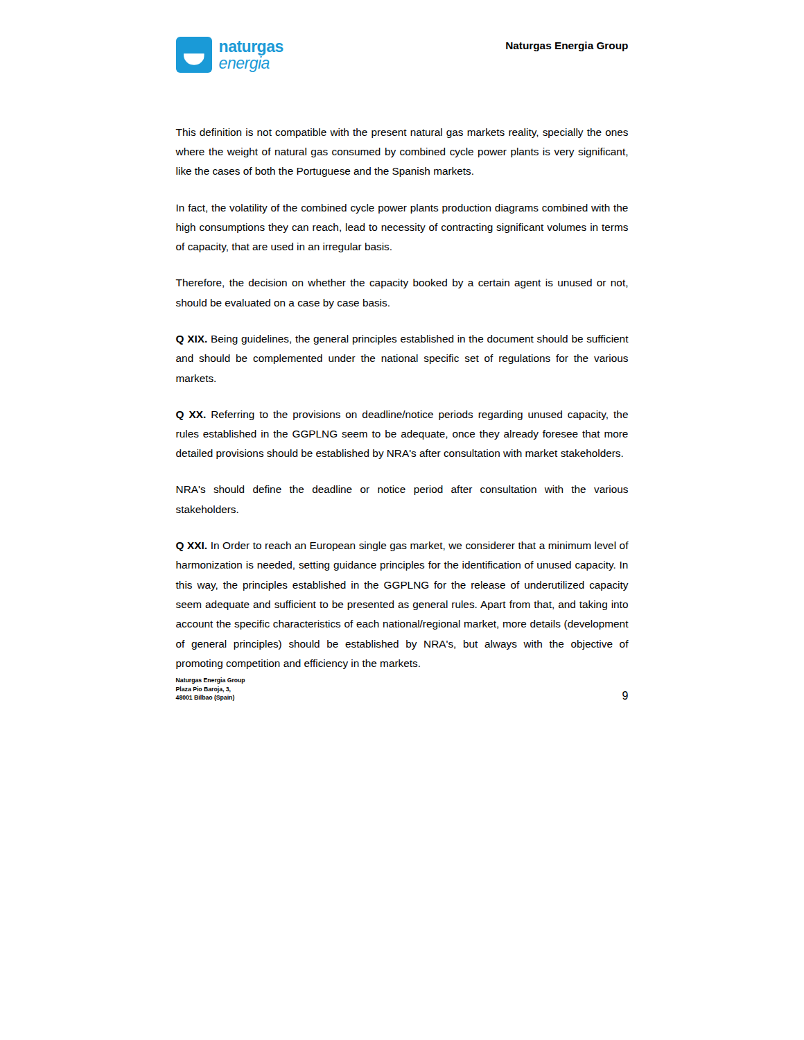naturgas energia
Naturgas Energia Group
This definition is not compatible with the present natural gas markets reality, specially the ones where the weight of natural gas consumed by combined cycle power plants is very significant, like the cases of both the Portuguese and the Spanish markets.
In fact, the volatility of the combined cycle power plants production diagrams combined with the high consumptions they can reach, lead to necessity of contracting significant volumes in terms of capacity, that are used in an irregular basis.
Therefore, the decision on whether the capacity booked by a certain agent is unused or not, should be evaluated on a case by case basis.
Q XIX. Being guidelines, the general principles established in the document should be sufficient and should be complemented under the national specific set of regulations for the various markets.
Q XX. Referring to the provisions on deadline/notice periods regarding unused capacity, the rules established in the GGPLNG seem to be adequate, once they already foresee that more detailed provisions should be established by NRA's after consultation with market stakeholders.
NRA's should define the deadline or notice period after consultation with the various stakeholders.
Q XXI. In Order to reach an European single gas market, we considerer that a minimum level of harmonization is needed, setting guidance principles for the identification of unused capacity. In this way, the principles established in the GGPLNG for the release of underutilized capacity seem adequate and sufficient to be presented as general rules. Apart from that, and taking into account the specific characteristics of each national/regional market, more details (development of general principles) should be established by NRA's, but always with the objective of promoting competition and efficiency in the markets.
Naturgas Energia Group
Plaza Pio Baroja, 3,
48001 Bilbao (Spain)
9